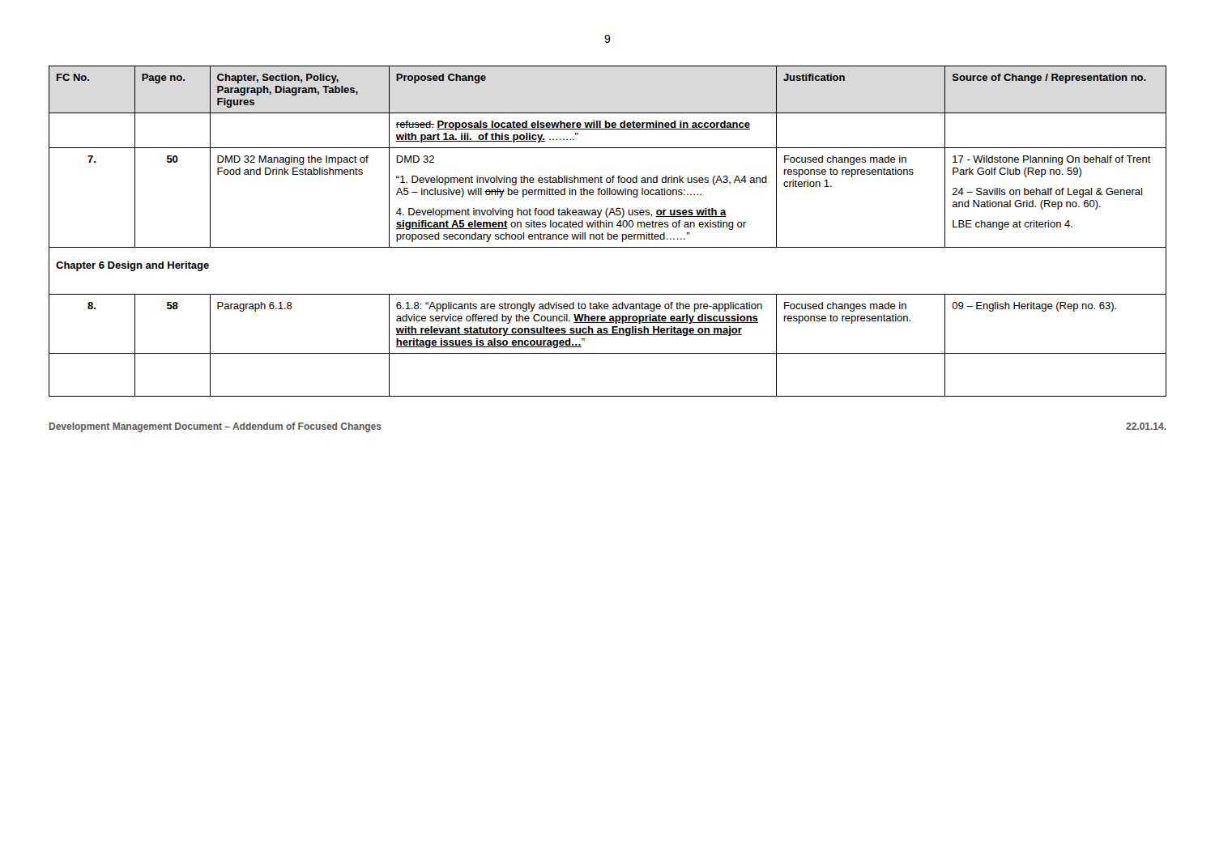9
| FC No. | Page no. | Chapter, Section, Policy, Paragraph, Diagram, Tables, Figures | Proposed Change | Justification | Source of Change / Representation no. |
| --- | --- | --- | --- | --- | --- |
| | | | refused. Proposals located elsewhere will be determined in accordance with part 1a. iii. of this policy. ……..” | | |
| 7. | 50 | DMD 32 Managing the Impact of Food and Drink Establishments | DMD 32 “1. Development involving the establishment of food and drink uses (A3, A4 and A5 – inclusive) will only be permitted in the following locations:….. 4. Development involving hot food takeaway (A5) uses, or uses with a significant A5 element on sites located within 400 metres of an existing or proposed secondary school entrance will not be permitted……” | Focused changes made in response to representations criterion 1. | 17 - Wildstone Planning On behalf of Trent Park Golf Club (Rep no. 59) 24 – Savills on behalf of Legal & General and National Grid. (Rep no. 60). LBE change at criterion 4. |
| Chapter 6 Design and Heritage |
| 8. | 58 | Paragraph 6.1.8 | 6.1.8: “Applicants are strongly advised to take advantage of the pre-application advice service offered by the Council. Where appropriate early discussions with relevant statutory consultees such as English Heritage on major heritage issues is also encouraged… ” | Focused changes made in response to representation. | 09 – English Heritage (Rep no. 63). |
Development Management Document – Addendum of Focused Changes 22.01.14.